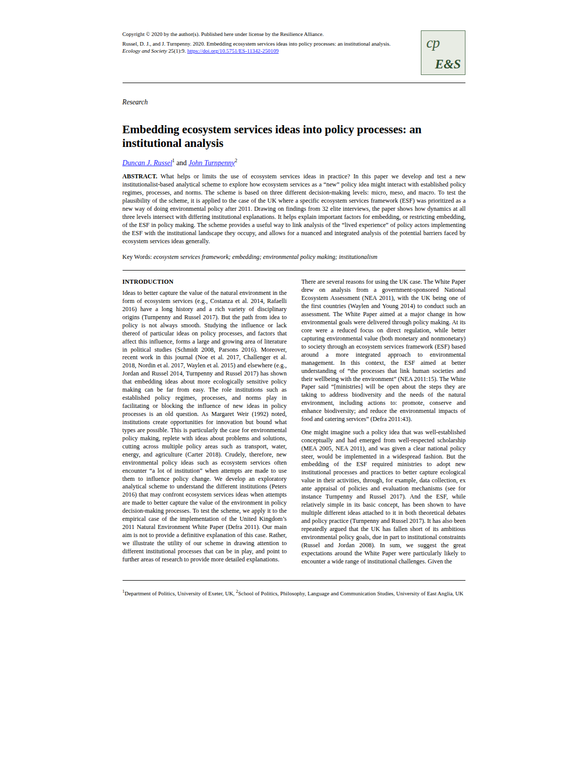Copyright © 2020 by the author(s). Published here under license by the Resilience Alliance.
Russel, D. J., and J. Turnpenny. 2020. Embedding ecosystem services ideas into policy processes: an institutional analysis. Ecology and Society 25(1):9. https://doi.org/10.5751/ES-11342-250109
cp E&S
Research
Embedding ecosystem services ideas into policy processes: an institutional analysis
Duncan J. Russel1 and John Turnpenny2
ABSTRACT. What helps or limits the use of ecosystem services ideas in practice? In this paper we develop and test a new institutionalist-based analytical scheme to explore how ecosystem services as a “new” policy idea might interact with established policy regimes, processes, and norms. The scheme is based on three different decision-making levels: micro, meso, and macro. To test the plausibility of the scheme, it is applied to the case of the UK where a specific ecosystem services framework (ESF) was prioritized as a new way of doing environmental policy after 2011. Drawing on findings from 32 elite interviews, the paper shows how dynamics at all three levels intersect with differing institutional explanations. It helps explain important factors for embedding, or restricting embedding, of the ESF in policy making. The scheme provides a useful way to link analysis of the “lived experience” of policy actors implementing the ESF with the institutional landscape they occupy, and allows for a nuanced and integrated analysis of the potential barriers faced by ecosystem services ideas generally.
Key Words: ecosystem services framework; embedding; environmental policy making; institutionalism
INTRODUCTION
Ideas to better capture the value of the natural environment in the form of ecosystem services (e.g., Costanza et al. 2014, Rafaelli 2016) have a long history and a rich variety of disciplinary origins (Turnpenny and Russel 2017). But the path from idea to policy is not always smooth. Studying the influence or lack thereof of particular ideas on policy processes, and factors that affect this influence, forms a large and growing area of literature in political studies (Schmidt 2008, Parsons 2016). Moreover, recent work in this journal (Noe et al. 2017, Challenger et al. 2018, Nordin et al. 2017, Waylen et al. 2015) and elsewhere (e.g., Jordan and Russel 2014, Turnpenny and Russel 2017) has shown that embedding ideas about more ecologically sensitive policy making can be far from easy. The role institutions such as established policy regimes, processes, and norms play in facilitating or blocking the influence of new ideas in policy processes is an old question. As Margaret Weir (1992) noted, institutions create opportunities for innovation but bound what types are possible. This is particularly the case for environmental policy making, replete with ideas about problems and solutions, cutting across multiple policy areas such as transport, water, energy, and agriculture (Carter 2018). Crudely, therefore, new environmental policy ideas such as ecosystem services often encounter “a lot of institution” when attempts are made to use them to influence policy change. We develop an exploratory analytical scheme to understand the different institutions (Peters 2016) that may confront ecosystem services ideas when attempts are made to better capture the value of the environment in policy decision-making processes. To test the scheme, we apply it to the empirical case of the implementation of the United Kingdom’s 2011 Natural Environment White Paper (Defra 2011). Our main aim is not to provide a definitive explanation of this case. Rather, we illustrate the utility of our scheme in drawing attention to different institutional processes that can be in play, and point to further areas of research to provide more detailed explanations.
There are several reasons for using the UK case. The White Paper drew on analysis from a government-sponsored National Ecosystem Assessment (NEA 2011), with the UK being one of the first countries (Waylen and Young 2014) to conduct such an assessment. The White Paper aimed at a major change in how environmental goals were delivered through policy making. At its core were a reduced focus on direct regulation, while better capturing environmental value (both monetary and nonmonetary) to society through an ecosystem services framework (ESF) based around a more integrated approach to environmental management. In this context, the ESF aimed at better understanding of “the processes that link human societies and their wellbeing with the environment” (NEA 2011:15). The White Paper said “[ministries] will be open about the steps they are taking to address biodiversity and the needs of the natural environment, including actions to: promote, conserve and enhance biodiversity; and reduce the environmental impacts of food and catering services” (Defra 2011:43).
One might imagine such a policy idea that was well-established conceptually and had emerged from well-respected scholarship (MEA 2005, NEA 2011), and was given a clear national policy steer, would be implemented in a widespread fashion. But the embedding of the ESF required ministries to adopt new institutional processes and practices to better capture ecological value in their activities, through, for example, data collection, ex ante appraisal of policies and evaluation mechanisms (see for instance Turnpenny and Russel 2017). And the ESF, while relatively simple in its basic concept, has been shown to have multiple different ideas attached to it in both theoretical debates and policy practice (Turnpenny and Russel 2017). It has also been repeatedly argued that the UK has fallen short of its ambitious environmental policy goals, due in part to institutional constraints (Russel and Jordan 2008). In sum, we suggest the great expectations around the White Paper were particularly likely to encounter a wide range of institutional challenges. Given the
1Department of Politics, University of Exeter, UK, 2School of Politics, Philosophy, Language and Communication Studies, University of East Anglia, UK